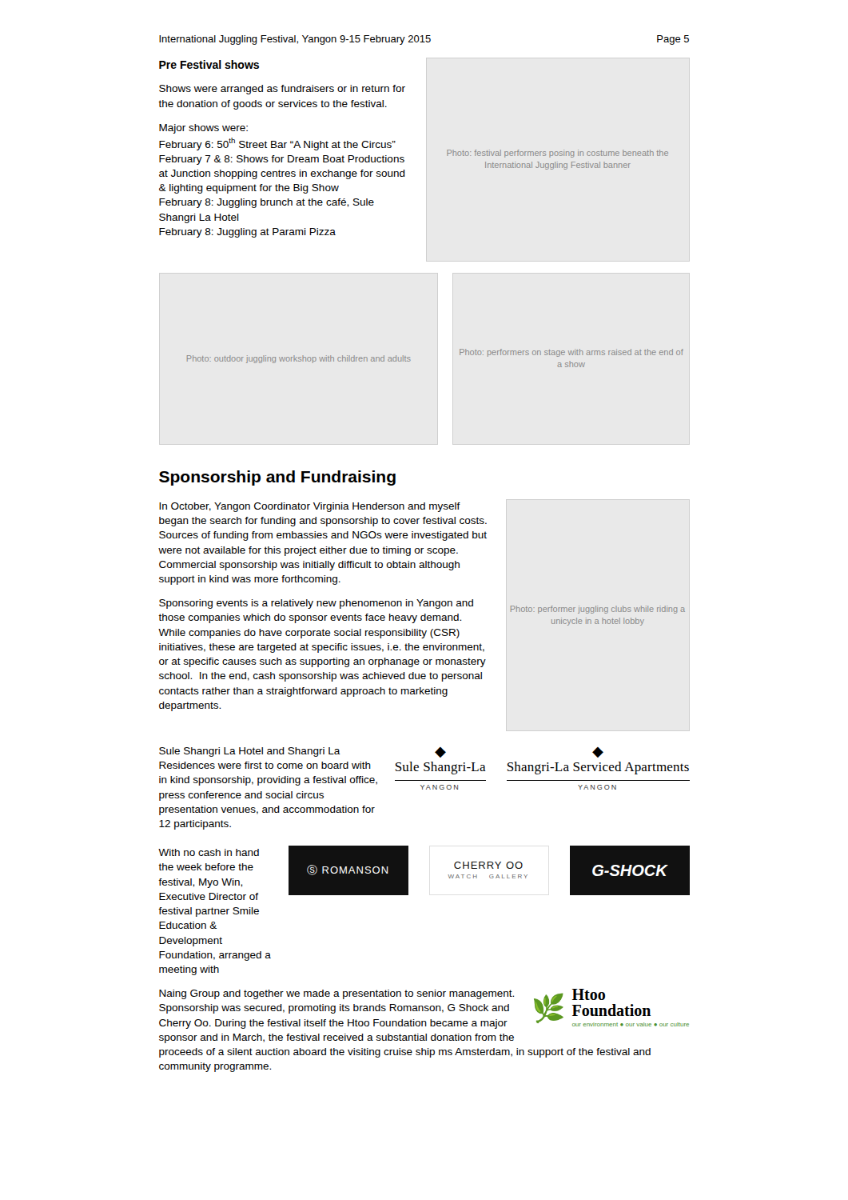International Juggling Festival, Yangon 9-15 February 2015
Page 5
Pre Festival shows
Shows were arranged as fundraisers or in return for the donation of goods or services to the festival.
Major shows were:
February 6: 50th Street Bar “A Night at the Circus”
February 7 & 8: Shows for Dream Boat Productions at Junction shopping centres in exchange for sound & lighting equipment for the Big Show
February 8: Juggling brunch at the café, Sule Shangri La Hotel
February 8: Juggling at Parami Pizza
Photo: festival performers posing in costume beneath the International Juggling Festival banner
Photo: outdoor juggling workshop with children and adults
Photo: performers on stage with arms raised at the end of a show
Sponsorship and Fundraising
Photo: performer juggling clubs while riding a unicycle in a hotel lobby
In October, Yangon Coordinator Virginia Henderson and myself began the search for funding and sponsorship to cover festival costs. Sources of funding from embassies and NGOs were investigated but were not available for this project either due to timing or scope. Commercial sponsorship was initially difficult to obtain although support in kind was more forthcoming.
Sponsoring events is a relatively new phenomenon in Yangon and those companies which do sponsor events face heavy demand. While companies do have corporate social responsibility (CSR) initiatives, these are targeted at specific issues, i.e. the environment, or at specific causes such as supporting an orphanage or monastery school. In the end, cash sponsorship was achieved due to personal contacts rather than a straightforward approach to marketing departments.
Sule Shangri La Hotel and Shangri La Residences were first to come on board with in kind sponsorship, providing a festival office, press conference and social circus presentation venues, and accommodation for 12 participants.
◆
Sule Shangri-La
YANGON
◆
Shangri-La Serviced Apartments
YANGON
With no cash in hand the week before the festival, Myo Win, Executive Director of festival partner Smile Education & Development Foundation, arranged a meeting with
Ⓢ ROMANSON
CHERRY OO
WATCH GALLERY
G‑SHOCK
🌿
Htoo
Foundation
our environment ● our value ● our culture
Naing Group and together we made a presentation to senior management. Sponsorship was secured, promoting its brands Romanson, G Shock and Cherry Oo. During the festival itself the Htoo Foundation became a major sponsor and in March, the festival received a substantial donation from the proceeds of a silent auction aboard the visiting cruise ship ms Amsterdam, in support of the festival and community programme.